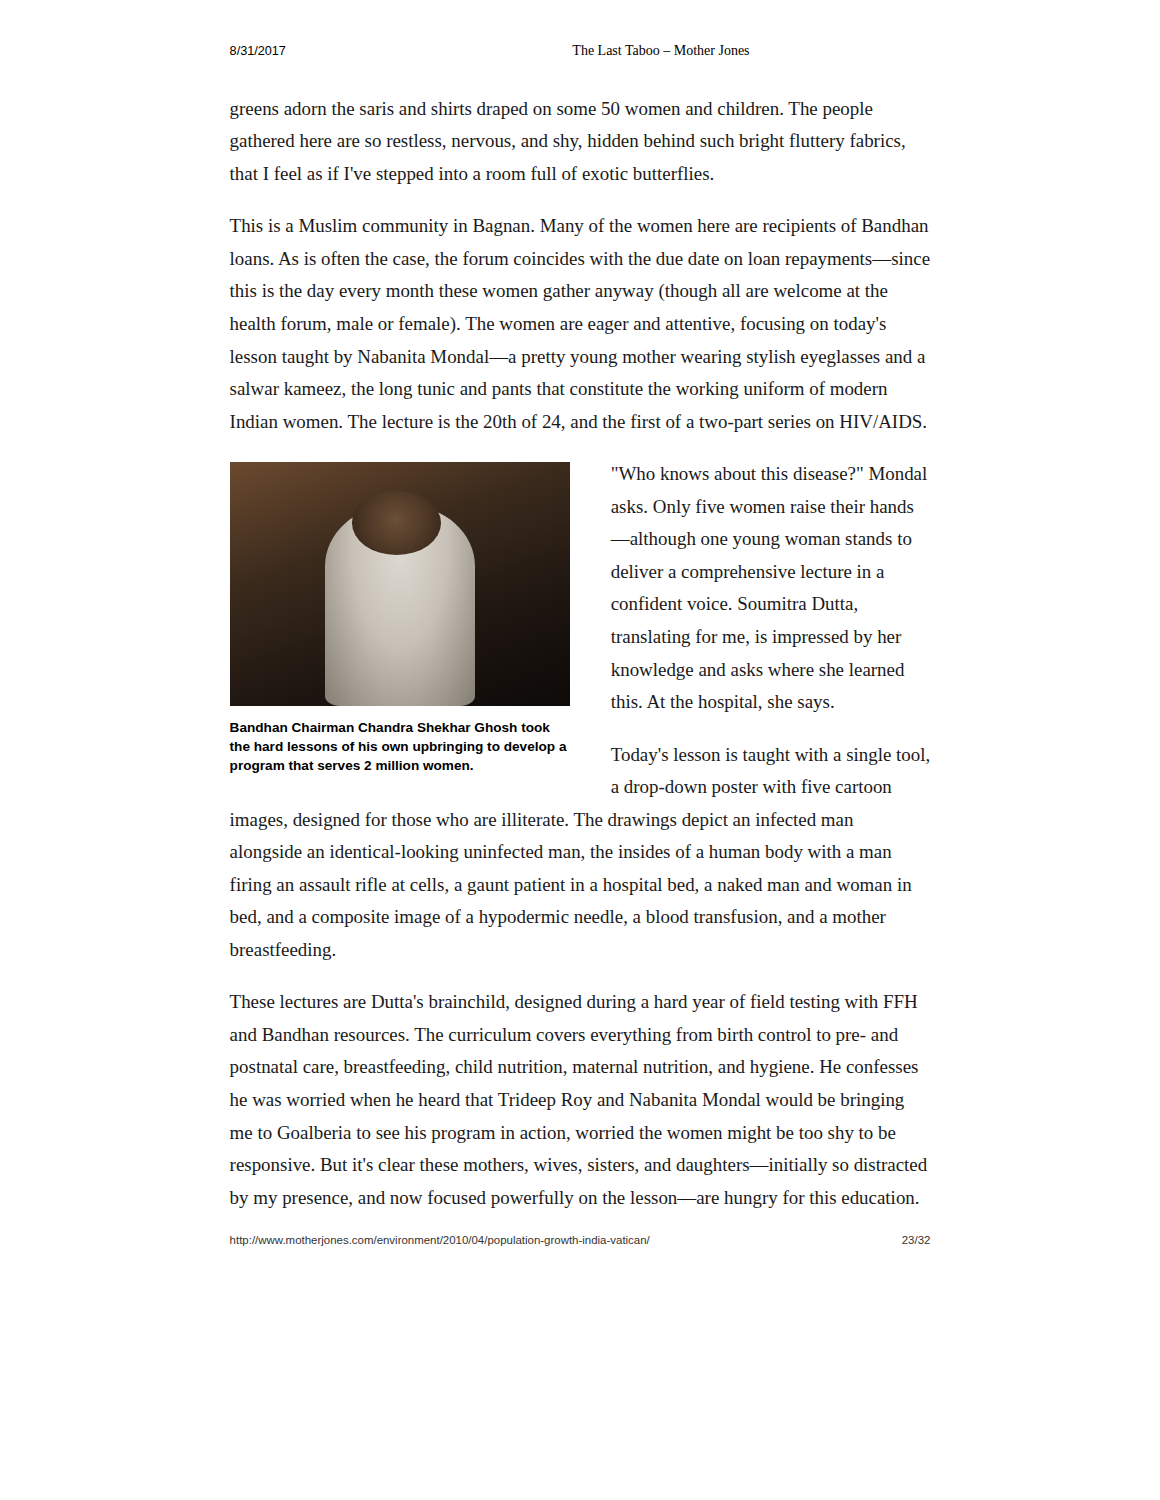8/31/2017 The Last Taboo – Mother Jones
greens adorn the saris and shirts draped on some 50 women and children. The people gathered here are so restless, nervous, and shy, hidden behind such bright fluttery fabrics, that I feel as if I've stepped into a room full of exotic butterflies.
This is a Muslim community in Bagnan. Many of the women here are recipients of Bandhan loans. As is often the case, the forum coincides with the due date on loan repayments—since this is the day every month these women gather anyway (though all are welcome at the health forum, male or female). The women are eager and attentive, focusing on today's lesson taught by Nabanita Mondal—a pretty young mother wearing stylish eyeglasses and a salwar kameez, the long tunic and pants that constitute the working uniform of modern Indian women. The lecture is the 20th of 24, and the first of a two-part series on HIV/AIDS.
Bandhan Chairman Chandra Shekhar Ghosh took the hard lessons of his own upbringing to develop a program that serves 2 million women.
"Who knows about this disease?" Mondal asks. Only five women raise their hands—although one young woman stands to deliver a comprehensive lecture in a confident voice. Soumitra Dutta, translating for me, is impressed by her knowledge and asks where she learned this. At the hospital, she says.
Today's lesson is taught with a single tool, a drop-down poster with five cartoon images, designed for those who are illiterate. The drawings depict an infected man alongside an identical-looking uninfected man, the insides of a human body with a man firing an assault rifle at cells, a gaunt patient in a hospital bed, a naked man and woman in bed, and a composite image of a hypodermic needle, a blood transfusion, and a mother breastfeeding.
These lectures are Dutta's brainchild, designed during a hard year of field testing with FFH and Bandhan resources. The curriculum covers everything from birth control to pre- and postnatal care, breastfeeding, child nutrition, maternal nutrition, and hygiene. He confesses he was worried when he heard that Trideep Roy and Nabanita Mondal would be bringing me to Goalberia to see his program in action, worried the women might be too shy to be responsive. But it's clear these mothers, wives, sisters, and daughters—initially so distracted by my presence, and now focused powerfully on the lesson—are hungry for this education.
http://www.motherjones.com/environment/2010/04/population-growth-india-vatican/ 23/32